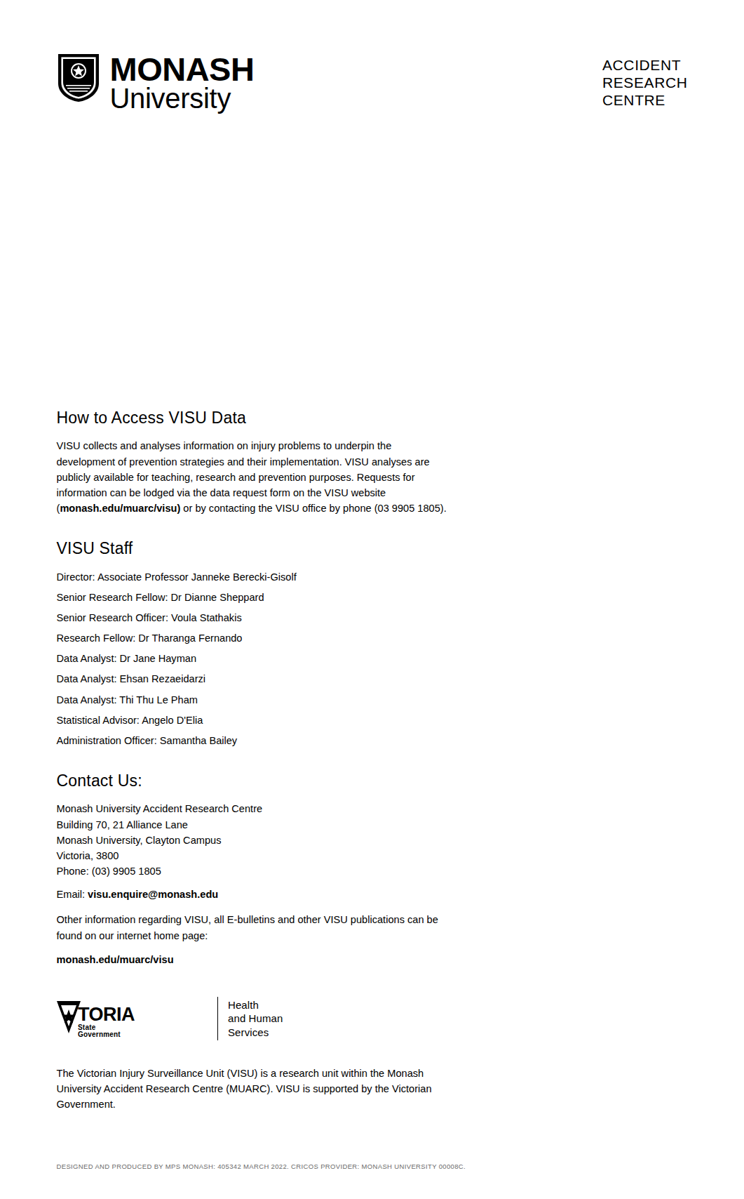MONASH University
ACCIDENT
RESEARCH
CENTRE
How to Access VISU Data
VISU collects and analyses information on injury problems to underpin the development of prevention strategies and their implementation. VISU analyses are publicly available for teaching, research and prevention purposes. Requests for information can be lodged via the data request form on the VISU website (monash.edu/muarc/visu) or by contacting the VISU office by phone (03 9905 1805).
VISU Staff
Director: Associate Professor Janneke Berecki-Gisolf
Senior Research Fellow: Dr Dianne Sheppard
Senior Research Officer: Voula Stathakis
Research Fellow: Dr Tharanga Fernando
Data Analyst: Dr Jane Hayman
Data Analyst: Ehsan Rezaeidarzi
Data Analyst: Thi Thu Le Pham
Statistical Advisor: Angelo D'Elia
Administration Officer: Samantha Bailey
Contact Us:
Monash University Accident Research Centre
Building 70, 21 Alliance Lane
Monash University, Clayton Campus
Victoria, 3800
Phone: (03) 9905 1805
Email: visu.enquire@monash.edu
Other information regarding VISU, all E-bulletins and other VISU publications can be found on our internet home page:
monash.edu/muarc/visu
TORIA State Government
Health
and Human
Services
The Victorian Injury Surveillance Unit (VISU) is a research unit within the Monash University Accident Research Centre (MUARC). VISU is supported by the Victorian Government.
DESIGNED AND PRODUCED BY MPS MONASH: 405342 MARCH 2022. CRICOS PROVIDER: MONASH UNIVERSITY 00008C.